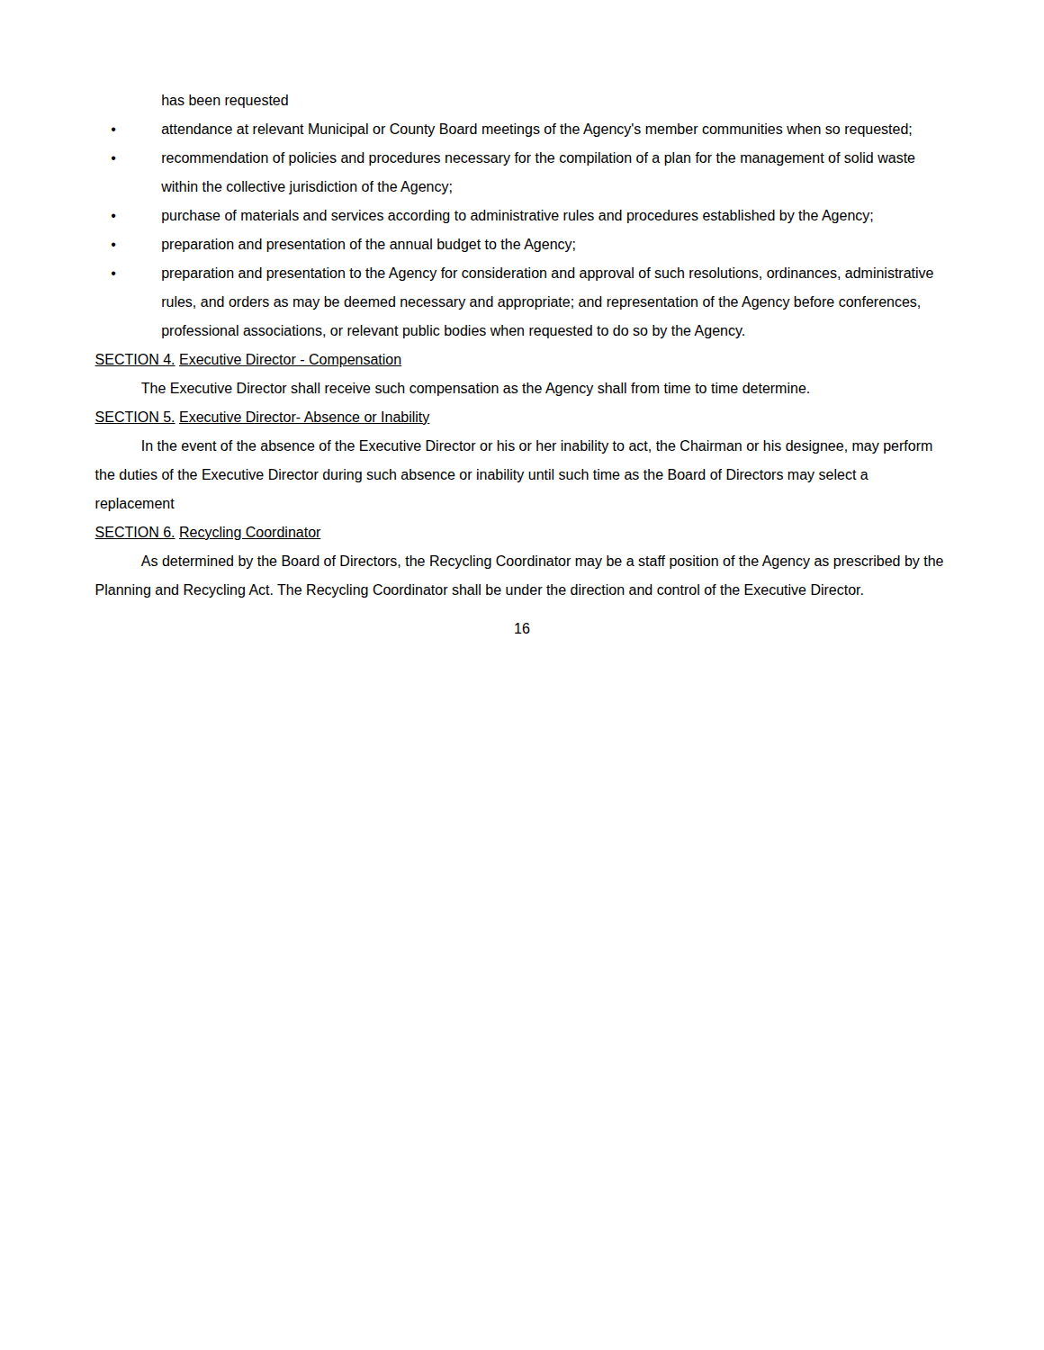has been requested
attendance at relevant Municipal or County Board meetings of the Agency's member communities when so requested;
recommendation of policies and procedures necessary for the compilation of a plan for the management of solid waste within the collective jurisdiction of the Agency;
purchase of materials and services according to administrative rules and procedures established by the Agency;
preparation and presentation of the annual budget to the Agency;
preparation and presentation to the Agency for consideration and approval of such resolutions, ordinances, administrative rules, and orders as may be deemed necessary and appropriate; and representation of the Agency before conferences, professional associations, or relevant public bodies when requested to do so by the Agency.
SECTION 4. Executive Director - Compensation
The Executive Director shall receive such compensation as the Agency shall from time to time determine.
SECTION 5. Executive Director- Absence or Inability
In the event of the absence of the Executive Director or his or her inability to act, the Chairman or his designee, may perform the duties of the Executive Director during such absence or inability until such time as the Board of Directors may select a replacement
SECTION 6. Recycling Coordinator
As determined by the Board of Directors, the Recycling Coordinator may be a staff position of the Agency as prescribed by the Planning and Recycling Act. The Recycling Coordinator shall be under the direction and control of the Executive Director.
16